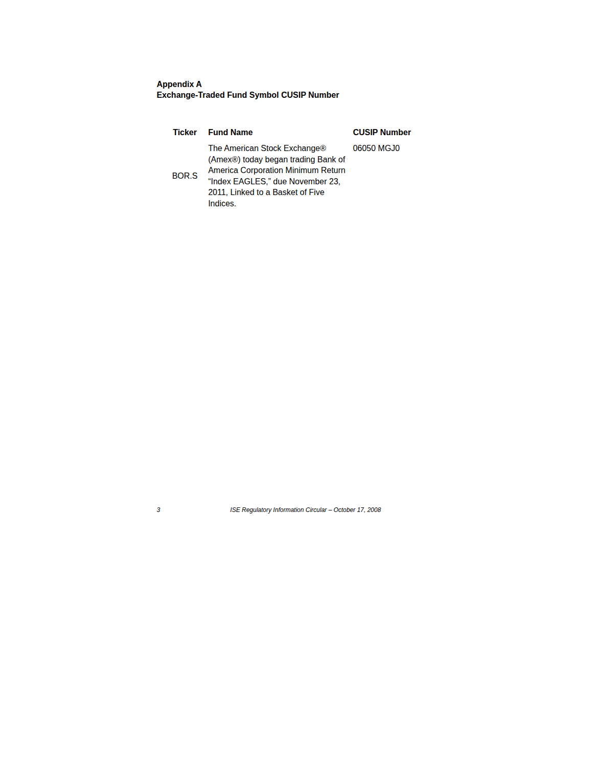Appendix A
Exchange-Traded Fund Symbol CUSIP Number
| Ticker | Fund Name | CUSIP Number |
| --- | --- | --- |
| BOR.S | The American Stock Exchange® (Amex®) today began trading Bank of America Corporation Minimum Return “Index EAGLES,” due November 23, 2011, Linked to a Basket of Five Indices. | 06050 MGJ0 |
3
ISE Regulatory Information Circular – October 17, 2008